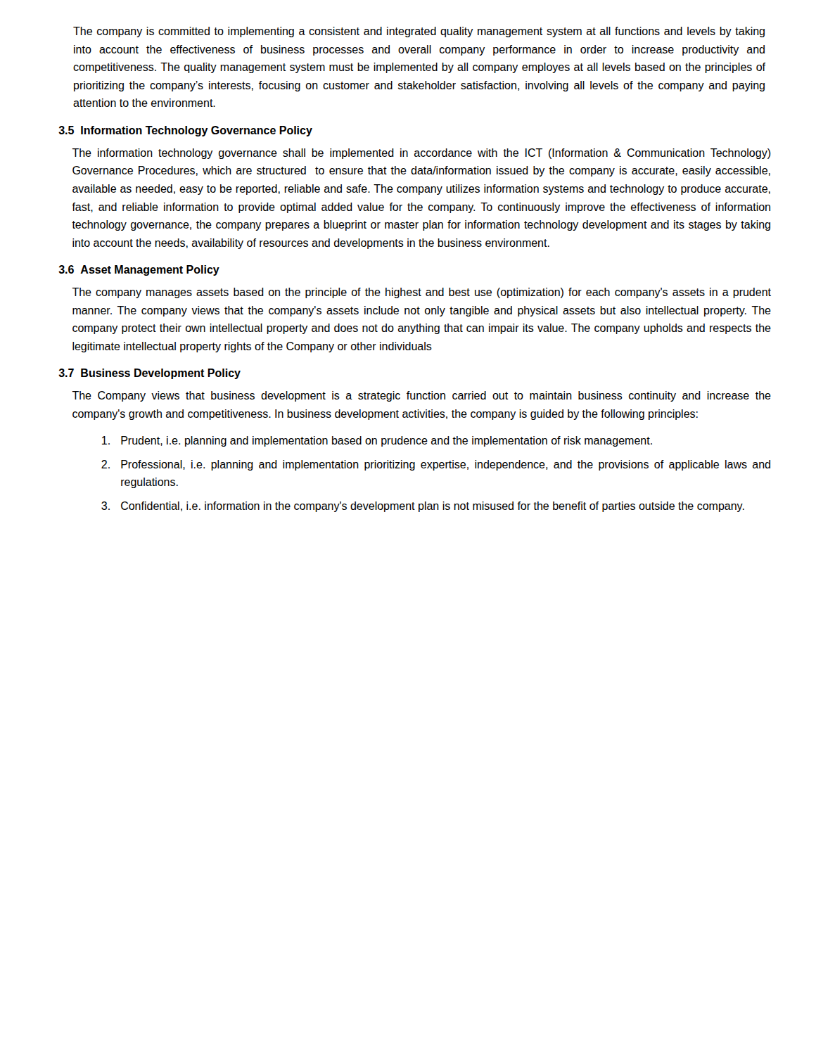The company is committed to implementing a consistent and integrated quality management system at all functions and levels by taking into account the effectiveness of business processes and overall company performance in order to increase productivity and competitiveness. The quality management system must be implemented by all company employes at all levels based on the principles of prioritizing the company’s interests, focusing on customer and stakeholder satisfaction, involving all levels of the company and paying attention to the environment.
3.5 Information Technology Governance Policy
The information technology governance shall be implemented in accordance with the ICT (Information & Communication Technology) Governance Procedures, which are structured to ensure that the data/information issued by the company is accurate, easily accessible, available as needed, easy to be reported, reliable and safe. The company utilizes information systems and technology to produce accurate, fast, and reliable information to provide optimal added value for the company. To continuously improve the effectiveness of information technology governance, the company prepares a blueprint or master plan for information technology development and its stages by taking into account the needs, availability of resources and developments in the business environment.
3.6 Asset Management Policy
The company manages assets based on the principle of the highest and best use (optimization) for each company's assets in a prudent manner. The company views that the company's assets include not only tangible and physical assets but also intellectual property. The company protect their own intellectual property and does not do anything that can impair its value. The company upholds and respects the legitimate intellectual property rights of the Company or other individuals
3.7 Business Development Policy
The Company views that business development is a strategic function carried out to maintain business continuity and increase the company's growth and competitiveness. In business development activities, the company is guided by the following principles:
Prudent, i.e. planning and implementation based on prudence and the implementation of risk management.
Professional, i.e. planning and implementation prioritizing expertise, independence, and the provisions of applicable laws and regulations.
Confidential, i.e. information in the company's development plan is not misused for the benefit of parties outside the company.